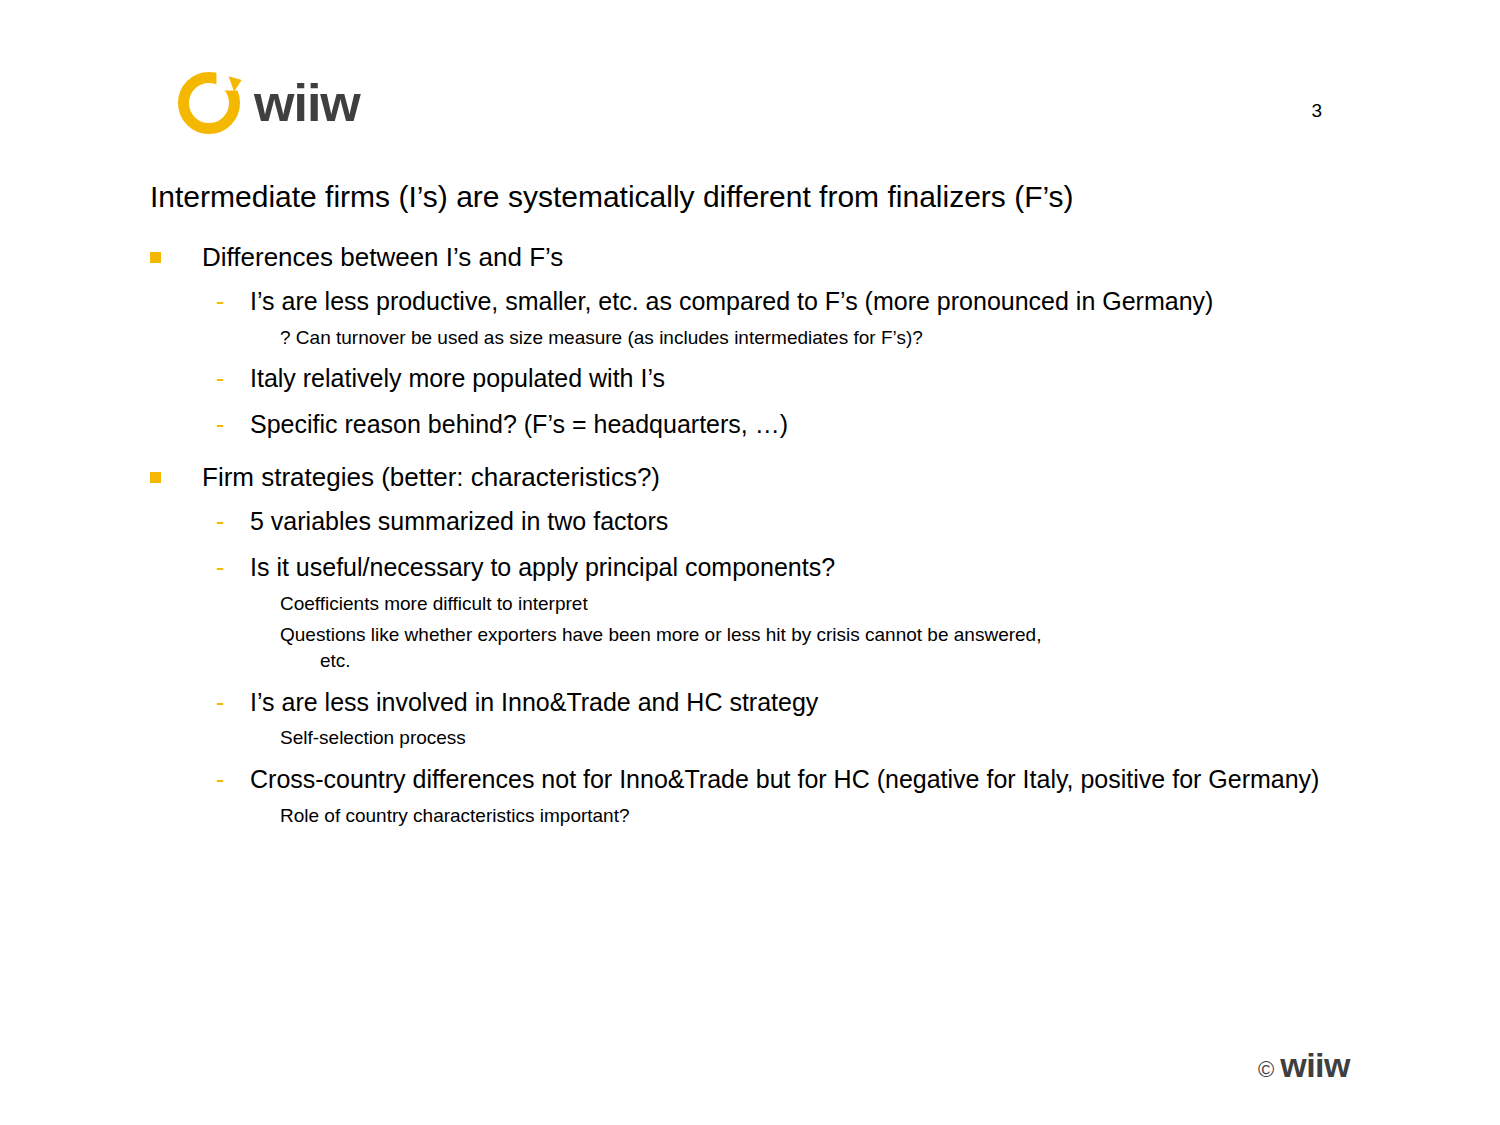wiiw
3
Intermediate firms (I’s) are systematically different from finalizers (F’s)
Differences between I’s and F’s
I’s are less productive, smaller, etc. as compared to F’s (more pronounced in Germany)
? Can turnover be used as size measure (as includes intermediates for F’s)?
Italy relatively more populated with I’s
Specific reason behind? (F’s = headquarters, …)
Firm strategies (better: characteristics?)
5 variables summarized in two factors
Is it useful/necessary to apply principal components?
Coefficients more difficult to interpret
Questions like whether exporters have been more or less hit by crisis cannot be answered, etc.
I’s are less involved in Inno&Trade and HC strategy
Self-selection process
Cross-country differences not for Inno&Trade but for HC (negative for Italy, positive for Germany)
Role of country characteristics important?
©wiiw